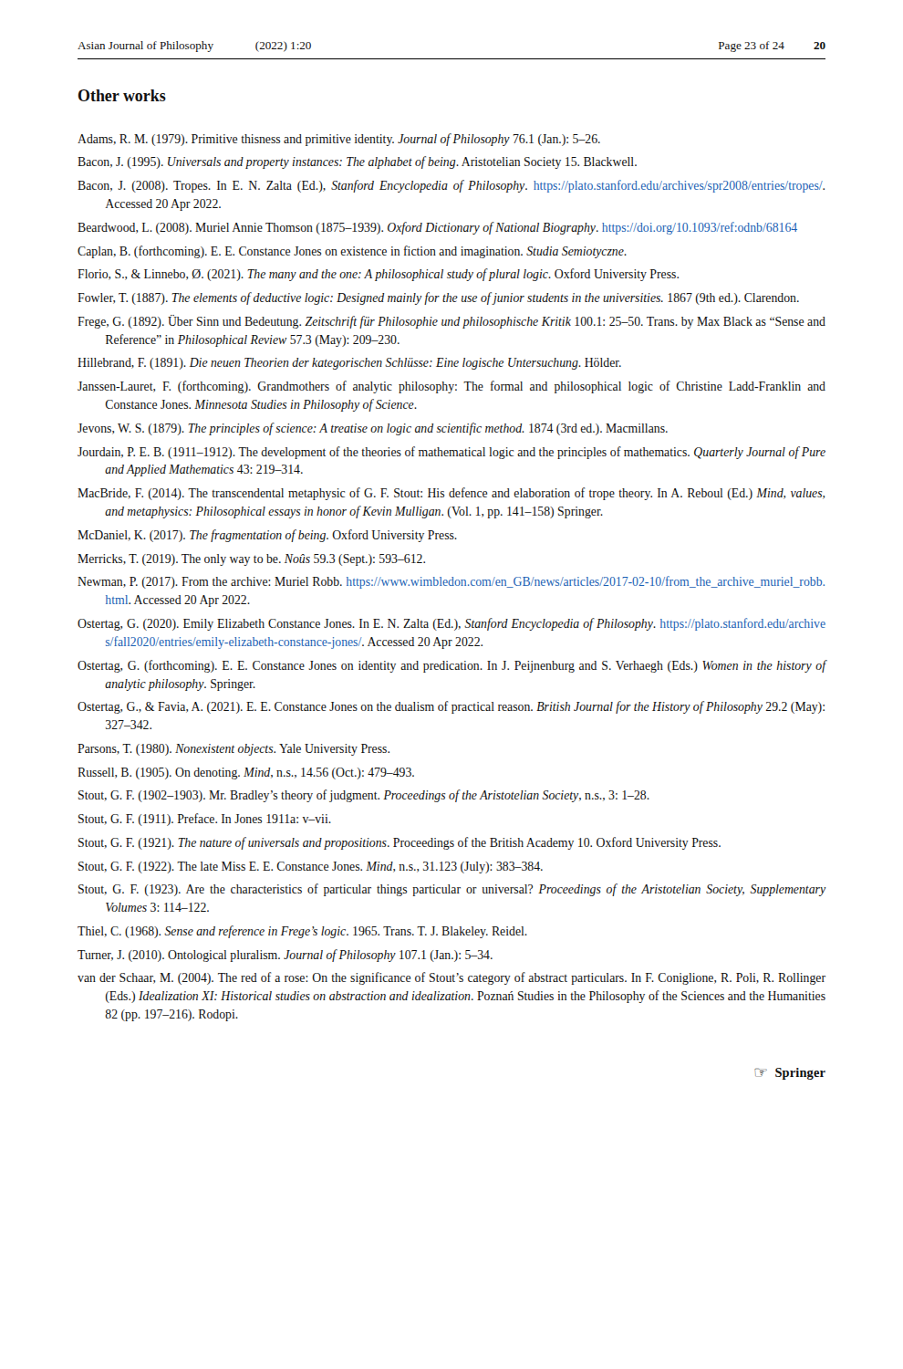Asian Journal of Philosophy (2022) 1:20 Page 23 of 24 20
Other works
Adams, R. M. (1979). Primitive thisness and primitive identity. Journal of Philosophy 76.1 (Jan.): 5–26.
Bacon, J. (1995). Universals and property instances: The alphabet of being. Aristotelian Society 15. Blackwell.
Bacon, J. (2008). Tropes. In E. N. Zalta (Ed.), Stanford Encyclopedia of Philosophy. https://plato.stanford.edu/archives/spr2008/entries/tropes/. Accessed 20 Apr 2022.
Beardwood, L. (2008). Muriel Annie Thomson (1875–1939). Oxford Dictionary of National Biography. https://doi.org/10.1093/ref:odnb/68164
Caplan, B. (forthcoming). E. E. Constance Jones on existence in fiction and imagination. Studia Semiotyczne.
Florio, S., & Linnebo, Ø. (2021). The many and the one: A philosophical study of plural logic. Oxford University Press.
Fowler, T. (1887). The elements of deductive logic: Designed mainly for the use of junior students in the universities. 1867 (9th ed.). Clarendon.
Frege, G. (1892). Über Sinn und Bedeutung. Zeitschrift für Philosophie und philosophische Kritik 100.1: 25–50. Trans. by Max Black as “Sense and Reference” in Philosophical Review 57.3 (May): 209–230.
Hillebrand, F. (1891). Die neuen Theorien der kategorischen Schlüsse: Eine logische Untersuchung. Hölder.
Janssen-Lauret, F. (forthcoming). Grandmothers of analytic philosophy: The formal and philosophical logic of Christine Ladd-Franklin and Constance Jones. Minnesota Studies in Philosophy of Science.
Jevons, W. S. (1879). The principles of science: A treatise on logic and scientific method. 1874 (3rd ed.). Macmillans.
Jourdain, P. E. B. (1911–1912). The development of the theories of mathematical logic and the principles of mathematics. Quarterly Journal of Pure and Applied Mathematics 43: 219–314.
MacBride, F. (2014). The transcendental metaphysic of G. F. Stout: His defence and elaboration of trope theory. In A. Reboul (Ed.) Mind, values, and metaphysics: Philosophical essays in honor of Kevin Mulligan. (Vol. 1, pp. 141–158) Springer.
McDaniel, K. (2017). The fragmentation of being. Oxford University Press.
Merricks, T. (2019). The only way to be. Noûs 59.3 (Sept.): 593–612.
Newman, P. (2017). From the archive: Muriel Robb. https://www.wimbledon.com/en_GB/news/articles/2017-02-10/from_the_archive_muriel_robb.html. Accessed 20 Apr 2022.
Ostertag, G. (2020). Emily Elizabeth Constance Jones. In E. N. Zalta (Ed.), Stanford Encyclopedia of Philosophy. https://plato.stanford.edu/archives/fall2020/entries/emily-elizabeth-constance-jones/. Accessed 20 Apr 2022.
Ostertag, G. (forthcoming). E. E. Constance Jones on identity and predication. In J. Peijnenburg and S. Verhaegh (Eds.) Women in the history of analytic philosophy. Springer.
Ostertag, G., & Favia, A. (2021). E. E. Constance Jones on the dualism of practical reason. British Journal for the History of Philosophy 29.2 (May): 327–342.
Parsons, T. (1980). Nonexistent objects. Yale University Press.
Russell, B. (1905). On denoting. Mind, n.s., 14.56 (Oct.): 479–493.
Stout, G. F. (1902–1903). Mr. Bradley’s theory of judgment. Proceedings of the Aristotelian Society, n.s., 3: 1–28.
Stout, G. F. (1911). Preface. In Jones 1911a: v–vii.
Stout, G. F. (1921). The nature of universals and propositions. Proceedings of the British Academy 10. Oxford University Press.
Stout, G. F. (1922). The late Miss E. E. Constance Jones. Mind, n.s., 31.123 (July): 383–384.
Stout, G. F. (1923). Are the characteristics of particular things particular or universal? Proceedings of the Aristotelian Society, Supplementary Volumes 3: 114–122.
Thiel, C. (1968). Sense and reference in Frege’s logic. 1965. Trans. T. J. Blakeley. Reidel.
Turner, J. (2010). Ontological pluralism. Journal of Philosophy 107.1 (Jan.): 5–34.
van der Schaar, M. (2004). The red of a rose: On the significance of Stout’s category of abstract particulars. In F. Coniglione, R. Poli, R. Rollinger (Eds.) Idealization XI: Historical studies on abstraction and idealization. Poznań Studies in the Philosophy of the Sciences and the Humanities 82 (pp. 197–216). Rodopi.
☞ Springer